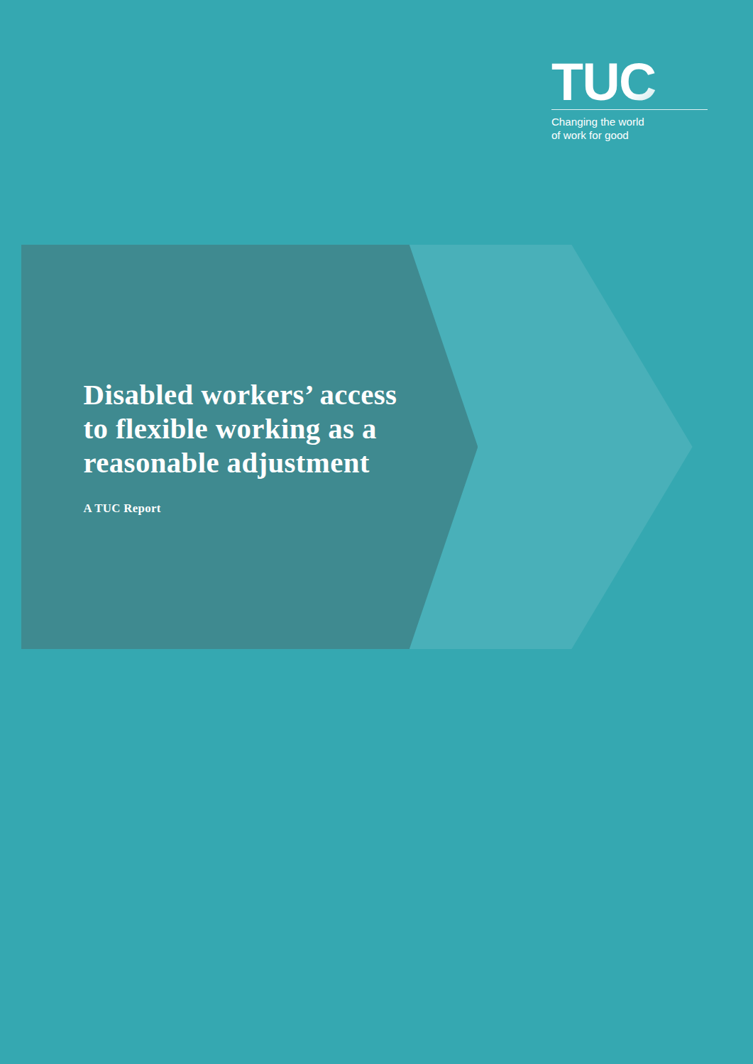TUC
Changing the world
of work for good
Disabled workers’ access to flexible working as a reasonable adjustment
A TUC Report